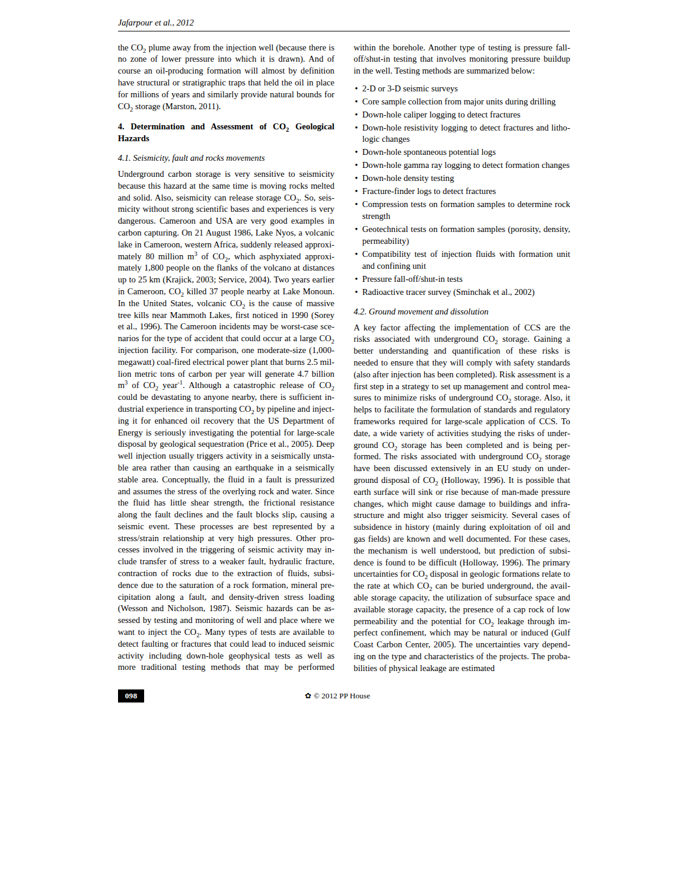Jafarpour et al., 2012
the CO2 plume away from the injection well (because there is no zone of lower pressure into which it is drawn). And of course an oil-producing formation will almost by definition have structural or stratigraphic traps that held the oil in place for millions of years and similarly provide natural bounds for CO2 storage (Marston, 2011).
4. Determination and Assessment of CO2 Geological Hazards
4.1. Seismicity, fault and rocks movements
Underground carbon storage is very sensitive to seismicity because this hazard at the same time is moving rocks melted and solid. Also, seismicity can release storage CO2. So, seismicity without strong scientific bases and experiences is very dangerous. Cameroon and USA are very good examples in carbon capturing. On 21 August 1986, Lake Nyos, a volcanic lake in Cameroon, western Africa, suddenly released approximately 80 million m3 of CO2, which asphyxiated approximately 1,800 people on the flanks of the volcano at distances up to 25 km (Krajick, 2003; Service, 2004). Two years earlier in Cameroon, CO2 killed 37 people nearby at Lake Monoun. In the United States, volcanic CO2 is the cause of massive tree kills near Mammoth Lakes, first noticed in 1990 (Sorey et al., 1996). The Cameroon incidents may be worst-case scenarios for the type of accident that could occur at a large CO2 injection facility. For comparison, one moderate-size (1,000-megawatt) coal-fired electrical power plant that burns 2.5 million metric tons of carbon per year will generate 4.7 billion m3 of CO2 year-1. Although a catastrophic release of CO2 could be devastating to anyone nearby, there is sufficient industrial experience in transporting CO2 by pipeline and injecting it for enhanced oil recovery that the US Department of Energy is seriously investigating the potential for large-scale disposal by geological sequestration (Price et al., 2005). Deep well injection usually triggers activity in a seismically unstable area rather than causing an earthquake in a seismically stable area. Conceptually, the fluid in a fault is pressurized and assumes the stress of the overlying rock and water. Since the fluid has little shear strength, the frictional resistance along the fault declines and the fault blocks slip, causing a seismic event. These processes are best represented by a stress/strain relationship at very high pressures. Other processes involved in the triggering of seismic activity may include transfer of stress to a weaker fault, hydraulic fracture, contraction of rocks due to the extraction of fluids, subsidence due to the saturation of a rock formation, mineral precipitation along a fault, and density-driven stress loading (Wesson and Nicholson, 1987). Seismic hazards can be assessed by testing and monitoring of well and place where we want to inject the CO2. Many types of tests are available to detect faulting or fractures that could lead to induced seismic activity including down-hole geophysical tests as well as more traditional testing methods that may be performed within the borehole. Another type of testing is pressure fall-off/shut-in testing that involves monitoring pressure buildup in the well. Testing methods are summarized below:
2-D or 3-D seismic surveys
Core sample collection from major units during drilling
Down-hole caliper logging to detect fractures
Down-hole resistivity logging to detect fractures and lithologic changes
Down-hole spontaneous potential logs
Down-hole gamma ray logging to detect formation changes
Down-hole density testing
Fracture-finder logs to detect fractures
Compression tests on formation samples to determine rock strength
Geotechnical tests on formation samples (porosity, density, permeability)
Compatibility test of injection fluids with formation unit and confining unit
Pressure fall-off/shut-in tests
Radioactive tracer survey (Sminchak et al., 2002)
4.2. Ground movement and dissolution
A key factor affecting the implementation of CCS are the risks associated with underground CO2 storage. Gaining a better understanding and quantification of these risks is needed to ensure that they will comply with safety standards (also after injection has been completed). Risk assessment is a first step in a strategy to set up management and control measures to minimize risks of underground CO2 storage. Also, it helps to facilitate the formulation of standards and regulatory frameworks required for large-scale application of CCS. To date, a wide variety of activities studying the risks of underground CO2 storage has been completed and is being performed. The risks associated with underground CO2 storage have been discussed extensively in an EU study on underground disposal of CO2 (Holloway, 1996). It is possible that earth surface will sink or rise because of man-made pressure changes, which might cause damage to buildings and infrastructure and might also trigger seismicity. Several cases of subsidence in history (mainly during exploitation of oil and gas fields) are known and well documented. For these cases, the mechanism is well understood, but prediction of subsidence is found to be difficult (Holloway, 1996). The primary uncertainties for CO2 disposal in geologic formations relate to the rate at which CO2 can be buried underground, the available storage capacity, the utilization of subsurface space and available storage capacity, the presence of a cap rock of low permeability and the potential for CO2 leakage through imperfect confinement, which may be natural or induced (Gulf Coast Carbon Center, 2005). The uncertainties vary depending on the type and characteristics of the projects. The probabilities of physical leakage are estimated
098 ✿ © 2012 PP House